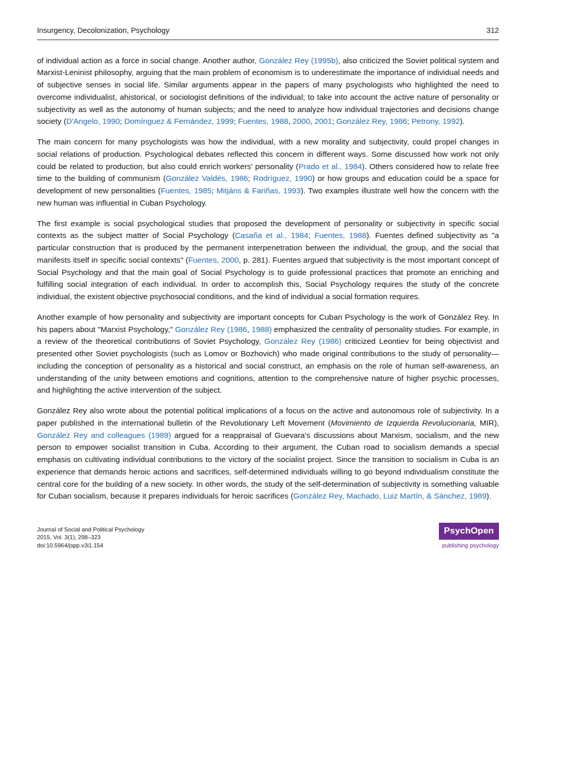Insurgency, Decolonization, Psychology 312
of individual action as a force in social change. Another author, González Rey (1995b), also criticized the Soviet political system and Marxist-Leninist philosophy, arguing that the main problem of economism is to underestimate the importance of individual needs and of subjective senses in social life. Similar arguments appear in the papers of many psychologists who highlighted the need to overcome individualist, ahistorical, or sociologist definitions of the individual; to take into account the active nature of personality or subjectivity as well as the autonomy of human subjects; and the need to analyze how individual trajectories and decisions change society (D'Angelo, 1990; Domínguez & Fernández, 1999; Fuentes, 1988, 2000, 2001; González Rey, 1986; Petrony, 1992).
The main concern for many psychologists was how the individual, with a new morality and subjectivity, could propel changes in social relations of production. Psychological debates reflected this concern in different ways. Some discussed how work not only could be related to production, but also could enrich workers' personality (Prado et al., 1984). Others considered how to relate free time to the building of communism (González Valdés, 1986; Rodríguez, 1990) or how groups and education could be a space for development of new personalities (Fuentes, 1985; Mitjáns & Fariñas, 1993). Two examples illustrate well how the concern with the new human was influential in Cuban Psychology.
The first example is social psychological studies that proposed the development of personality or subjectivity in specific social contexts as the subject matter of Social Psychology (Casaña et al., 1984; Fuentes, 1988). Fuentes defined subjectivity as "a particular construction that is produced by the permanent interpenetration between the individual, the group, and the social that manifests itself in specific social contexts" (Fuentes, 2000, p. 281). Fuentes argued that subjectivity is the most important concept of Social Psychology and that the main goal of Social Psychology is to guide professional practices that promote an enriching and fulfilling social integration of each individual. In order to accomplish this, Social Psychology requires the study of the concrete individual, the existent objective psychosocial conditions, and the kind of individual a social formation requires.
Another example of how personality and subjectivity are important concepts for Cuban Psychology is the work of González Rey. In his papers about "Marxist Psychology," González Rey (1986, 1988) emphasized the centrality of personality studies. For example, in a review of the theoretical contributions of Soviet Psychology, González Rey (1986) criticized Leontiev for being objectivist and presented other Soviet psychologists (such as Lomov or Bozhovich) who made original contributions to the study of personality—including the conception of personality as a historical and social construct, an emphasis on the role of human self-awareness, an understanding of the unity between emotions and cognitions, attention to the comprehensive nature of higher psychic processes, and highlighting the active intervention of the subject.
González Rey also wrote about the potential political implications of a focus on the active and autonomous role of subjectivity. In a paper published in the international bulletin of the Revolutionary Left Movement (Movimiento de Izquierda Revolucionaria, MIR), González Rey and colleagues (1989) argued for a reappraisal of Guevara's discussions about Marxism, socialism, and the new person to empower socialist transition in Cuba. According to their argument, the Cuban road to socialism demands a special emphasis on cultivating individual contributions to the victory of the socialist project. Since the transition to socialism in Cuba is an experience that demands heroic actions and sacrifices, self-determined individuals willing to go beyond individualism constitute the central core for the building of a new society. In other words, the study of the self-determination of subjectivity is something valuable for Cuban socialism, because it prepares individuals for heroic sacrifices (González Rey, Machado, Luiz Martín, & Sánchez, 1989).
Journal of Social and Political Psychology
2015, Vol. 3(1), 298–323
doi:10.5964/jspp.v3i1.154
PsychOpen publishing psychology